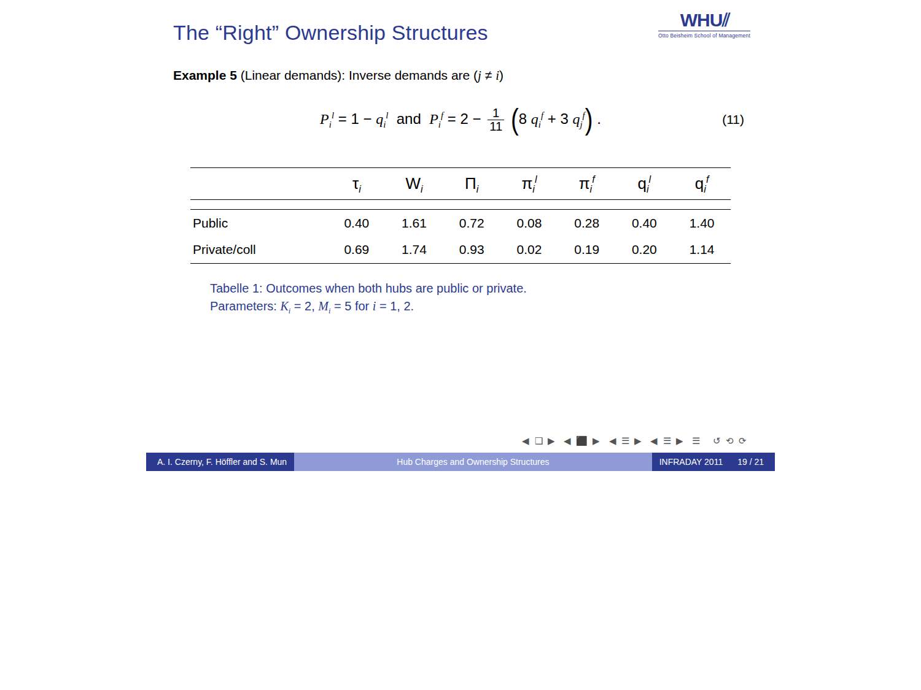WHU⫽
Otto Beisheim School of Management
The “Right” Ownership Structures
Example 5 (Linear demands): Inverse demands are (j ≠ i)
Pil = 1 − qil and Pif = 2 − 111 (8 qif + 3 qjf) . (11)
| | τ i | W i | Π i | π i l | π i f | q i l | q i f |
| --- | --- | --- | --- | --- | --- | --- | --- |
| Public | 0.40 | 1.61 | 0.72 | 0.08 | 0.28 | 0.40 | 1.40 |
| Private/coll | 0.69 | 1.74 | 0.93 | 0.02 | 0.19 | 0.20 | 1.14 |
Tabelle 1: Outcomes when both hubs are public or private.
Parameters: Ki = 2, Mi = 5 for i = 1, 2.
◀ ❑ ▶ ◀ ⬛ ▶ ◀ ☰ ▶ ◀ ☰ ▶ ☰ ↺ ⟲ ⟳
A. I. Czerny, F. Höffler and S. Mun
Hub Charges and Ownership Structures
INFRADAY 2011
19 / 21